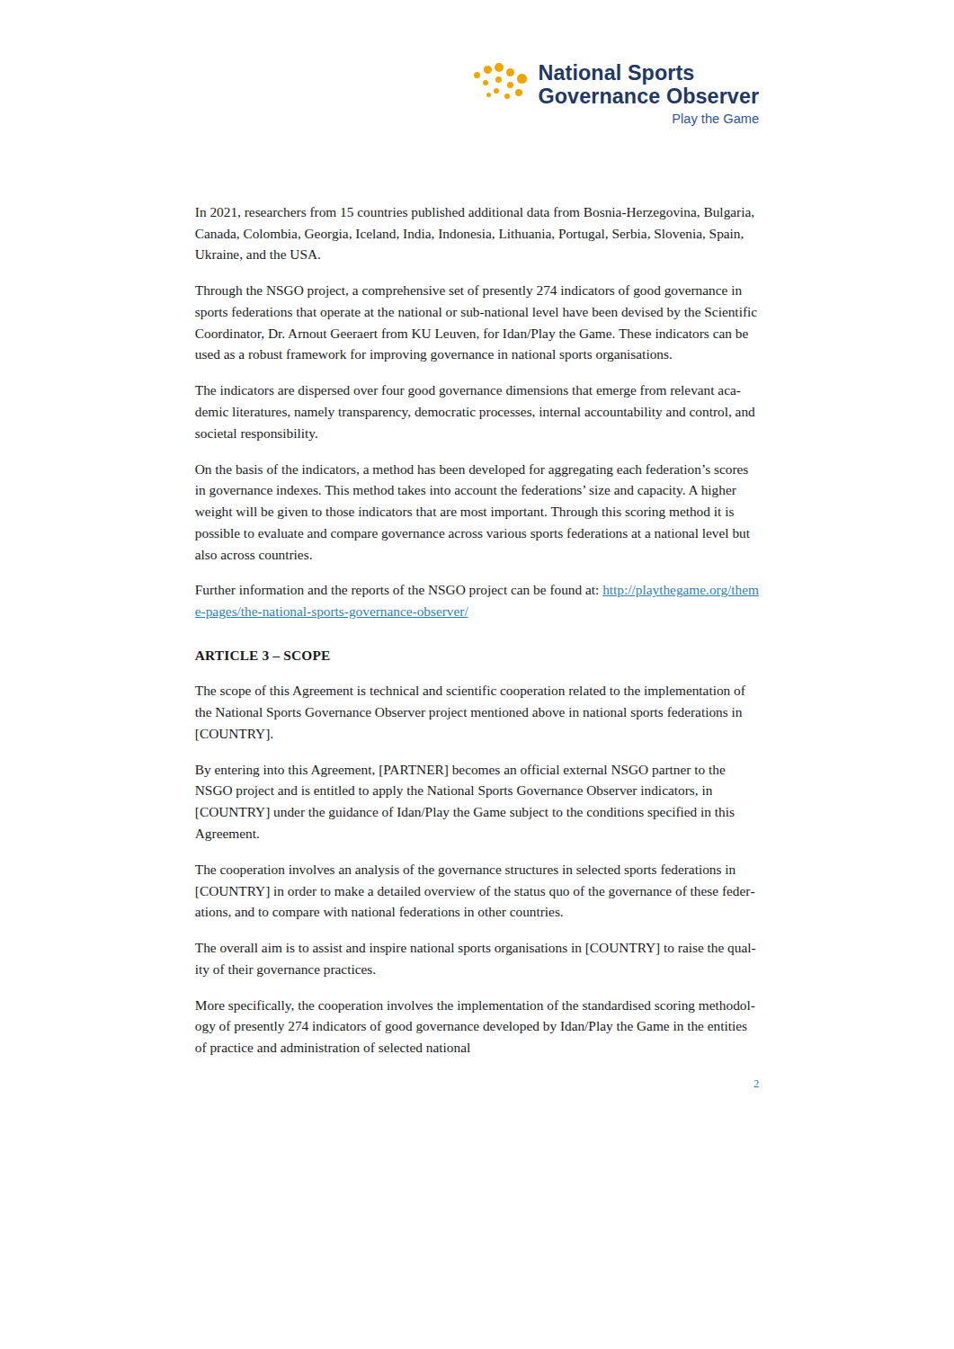National Sports Governance Observer Play the Game
In 2021, researchers from 15 countries published additional data from Bosnia-Herzegovina, Bulgaria, Canada, Colombia, Georgia, Iceland, India, Indonesia, Lithuania, Portugal, Serbia, Slovenia, Spain, Ukraine, and the USA.
Through the NSGO project, a comprehensive set of presently 274 indicators of good governance in sports federations that operate at the national or sub-national level have been devised by the Scientific Coordinator, Dr. Arnout Geeraert from KU Leuven, for Idan/Play the Game. These indicators can be used as a robust framework for improving governance in national sports organisations.
The indicators are dispersed over four good governance dimensions that emerge from relevant academic literatures, namely transparency, democratic processes, internal accountability and control, and societal responsibility.
On the basis of the indicators, a method has been developed for aggregating each federation’s scores in governance indexes. This method takes into account the federations’ size and capacity. A higher weight will be given to those indicators that are most important. Through this scoring method it is possible to evaluate and compare governance across various sports federations at a national level but also across countries.
Further information and the reports of the NSGO project can be found at: http://playthegame.org/theme-pages/the-national-sports-governance-observer/
ARTICLE 3 – SCOPE
The scope of this Agreement is technical and scientific cooperation related to the implementation of the National Sports Governance Observer project mentioned above in national sports federations in [COUNTRY].
By entering into this Agreement, [PARTNER] becomes an official external NSGO partner to the NSGO project and is entitled to apply the National Sports Governance Observer indicators, in [COUNTRY] under the guidance of Idan/Play the Game subject to the conditions specified in this Agreement.
The cooperation involves an analysis of the governance structures in selected sports federations in [COUNTRY] in order to make a detailed overview of the status quo of the governance of these federations, and to compare with national federations in other countries.
The overall aim is to assist and inspire national sports organisations in [COUNTRY] to raise the quality of their governance practices.
More specifically, the cooperation involves the implementation of the standardised scoring methodology of presently 274 indicators of good governance developed by Idan/Play the Game in the entities of practice and administration of selected national
2